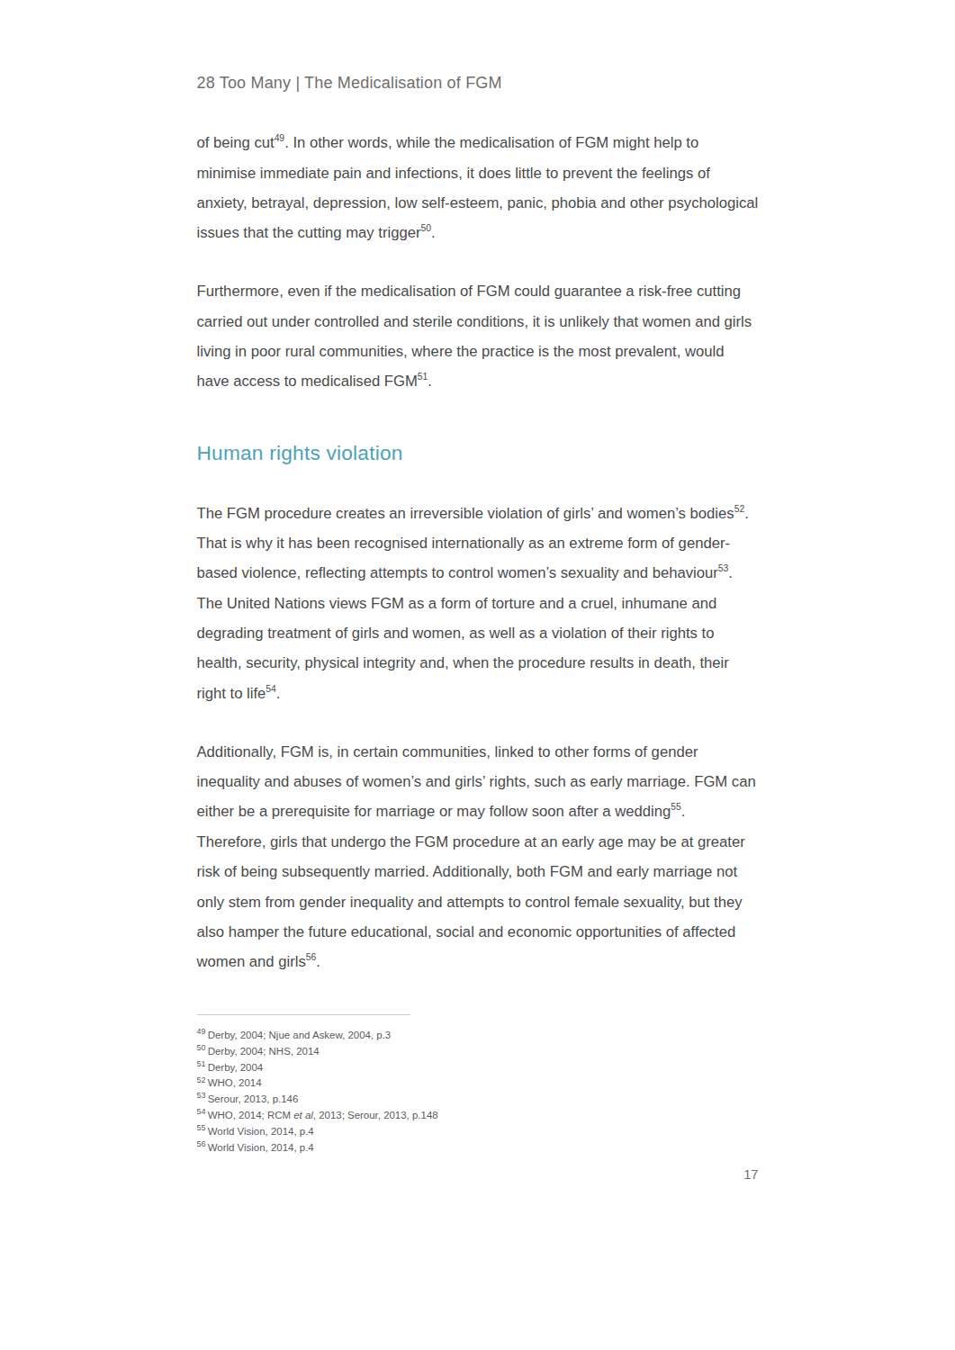28 Too Many | The Medicalisation of FGM
of being cut49. In other words, while the medicalisation of FGM might help to minimise immediate pain and infections, it does little to prevent the feelings of anxiety, betrayal, depression, low self-esteem, panic, phobia and other psychological issues that the cutting may trigger50.
Furthermore, even if the medicalisation of FGM could guarantee a risk-free cutting carried out under controlled and sterile conditions, it is unlikely that women and girls living in poor rural communities, where the practice is the most prevalent, would have access to medicalised FGM51.
Human rights violation
The FGM procedure creates an irreversible violation of girls’ and women’s bodies52. That is why it has been recognised internationally as an extreme form of gender-based violence, reflecting attempts to control women’s sexuality and behaviour53. The United Nations views FGM as a form of torture and a cruel, inhumane and degrading treatment of girls and women, as well as a violation of their rights to health, security, physical integrity and, when the procedure results in death, their right to life54.
Additionally, FGM is, in certain communities, linked to other forms of gender inequality and abuses of women’s and girls’ rights, such as early marriage. FGM can either be a prerequisite for marriage or may follow soon after a wedding55. Therefore, girls that undergo the FGM procedure at an early age may be at greater risk of being subsequently married. Additionally, both FGM and early marriage not only stem from gender inequality and attempts to control female sexuality, but they also hamper the future educational, social and economic opportunities of affected women and girls56.
49 Derby, 2004; Njue and Askew, 2004, p.3
50 Derby, 2004; NHS, 2014
51 Derby, 2004
52 WHO, 2014
53 Serour, 2013, p.146
54 WHO, 2014; RCM et al, 2013; Serour, 2013, p.148
55 World Vision, 2014, p.4
56 World Vision, 2014, p.4
17